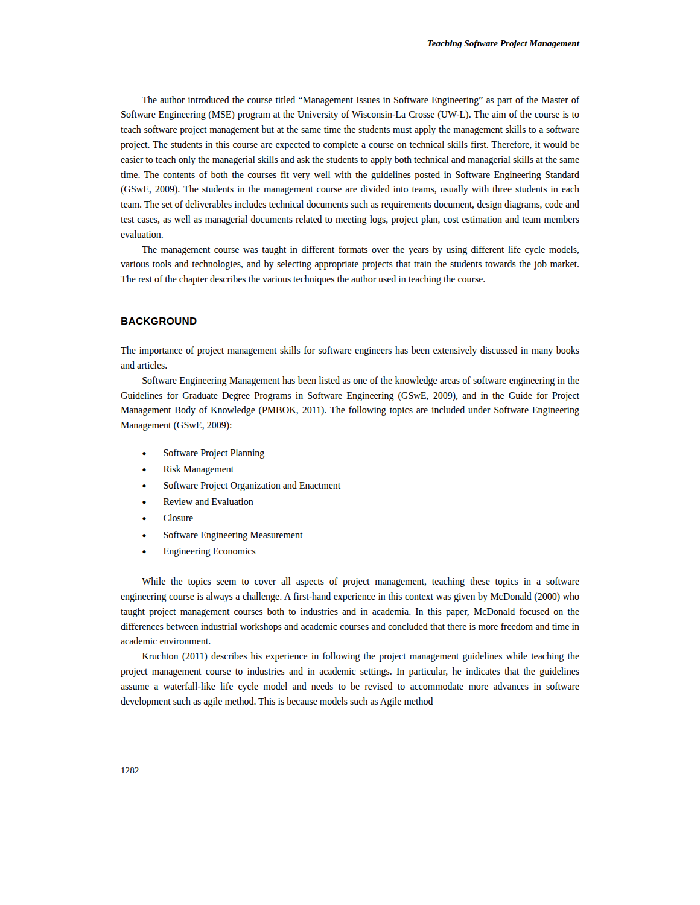Teaching Software Project Management
The author introduced the course titled “Management Issues in Software Engineering” as part of the Master of Software Engineering (MSE) program at the University of Wisconsin-La Crosse (UW-L). The aim of the course is to teach software project management but at the same time the students must apply the management skills to a software project. The students in this course are expected to complete a course on technical skills first. Therefore, it would be easier to teach only the managerial skills and ask the students to apply both technical and managerial skills at the same time. The contents of both the courses fit very well with the guidelines posted in Software Engineering Standard (GSwE, 2009). The students in the management course are divided into teams, usually with three students in each team. The set of deliverables includes technical documents such as requirements document, design diagrams, code and test cases, as well as managerial documents related to meeting logs, project plan, cost estimation and team members evaluation.
The management course was taught in different formats over the years by using different life cycle models, various tools and technologies, and by selecting appropriate projects that train the students towards the job market. The rest of the chapter describes the various techniques the author used in teaching the course.
BACKGROUND
The importance of project management skills for software engineers has been extensively discussed in many books and articles.
Software Engineering Management has been listed as one of the knowledge areas of software engineering in the Guidelines for Graduate Degree Programs in Software Engineering (GSwE, 2009), and in the Guide for Project Management Body of Knowledge (PMBOK, 2011). The following topics are included under Software Engineering Management (GSwE, 2009):
Software Project Planning
Risk Management
Software Project Organization and Enactment
Review and Evaluation
Closure
Software Engineering Measurement
Engineering Economics
While the topics seem to cover all aspects of project management, teaching these topics in a software engineering course is always a challenge. A first-hand experience in this context was given by McDonald (2000) who taught project management courses both to industries and in academia. In this paper, McDonald focused on the differences between industrial workshops and academic courses and concluded that there is more freedom and time in academic environment.
Kruchton (2011) describes his experience in following the project management guidelines while teaching the project management course to industries and in academic settings. In particular, he indicates that the guidelines assume a waterfall-like life cycle model and needs to be revised to accommodate more advances in software development such as agile method. This is because models such as Agile method
1282